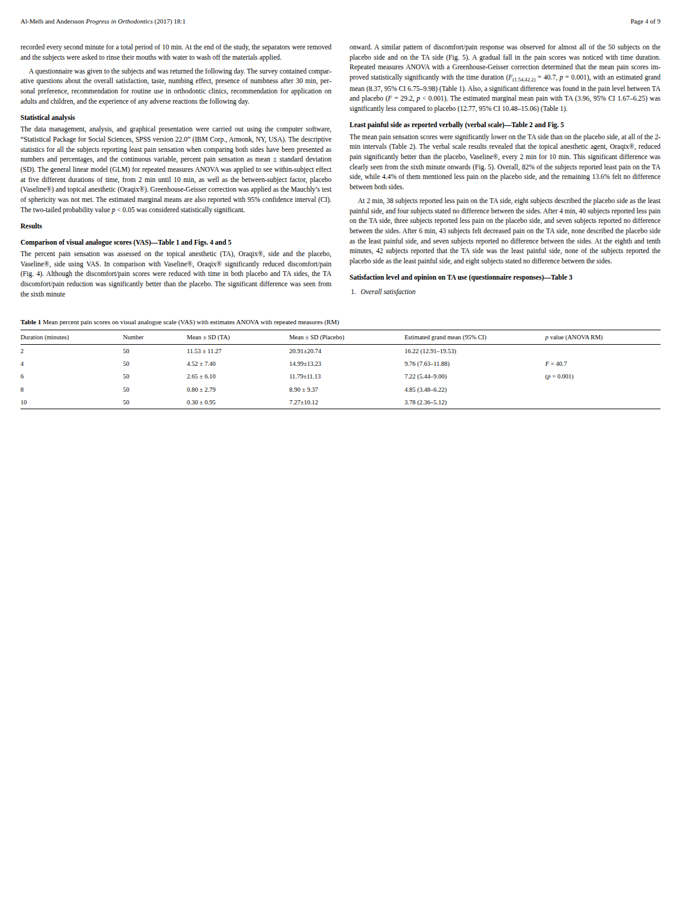Al-Melh and Andersson Progress in Orthodontics (2017) 18:1
Page 4 of 9
recorded every second minute for a total period of 10 min. At the end of the study, the separators were removed and the subjects were asked to rinse their mouths with water to wash off the materials applied.
A questionnaire was given to the subjects and was returned the following day. The survey contained comparative questions about the overall satisfaction, taste, numbing effect, presence of numbness after 30 min, personal preference, recommendation for routine use in orthodontic clinics, recommendation for application on adults and children, and the experience of any adverse reactions the following day.
Statistical analysis
The data management, analysis, and graphical presentation were carried out using the computer software, “Statistical Package for Social Sciences, SPSS version 22.0” (IBM Corp., Armonk, NY, USA). The descriptive statistics for all the subjects reporting least pain sensation when comparing both sides have been presented as numbers and percentages, and the continuous variable, percent pain sensation as mean ± standard deviation (SD). The general linear model (GLM) for repeated measures ANOVA was applied to see within-subject effect at five different durations of time, from 2 min until 10 min, as well as the between-subject factor, placebo (Vaseline®) and topical anesthetic (Oraqix®). Greenhouse-Geisser correction was applied as the Mauchly’s test of sphericity was not met. The estimated marginal means are also reported with 95% confidence interval (CI). The two-tailed probability value p < 0.05 was considered statistically significant.
Results
Comparison of visual analogue scores (VAS)—Table 1 and Figs. 4 and 5
The percent pain sensation was assessed on the topical anesthetic (TA), Oraqix®, side and the placebo, Vaseline®, side using VAS. In comparison with Vaseline®, Oraqix® significantly reduced discomfort/pain (Fig. 4). Although the discomfort/pain scores were reduced with time in both placebo and TA sides, the TA discomfort/pain reduction was significantly better than the placebo. The significant difference was seen from the sixth minute
onward. A similar pattern of discomfort/pain response was observed for almost all of the 50 subjects on the placebo side and on the TA side (Fig. 5). A gradual fall in the pain scores was noticed with time duration. Repeated measures ANOVA with a Greenhouse-Geisser correction determined that the mean pain scores improved statistically significantly with the time duration (F(1.54,42.2) = 40.7, p = 0.001), with an estimated grand mean (8.37, 95% CI 6.75–9.98) (Table 1). Also, a significant difference was found in the pain level between TA and placebo (F = 29.2, p < 0.001). The estimated marginal mean pain with TA (3.96, 95% CI 1.67–6.25) was significantly less compared to placebo (12.77, 95% CI 10.48–15.06) (Table 1).
Least painful side as reported verbally (verbal scale)—Table 2 and Fig. 5
The mean pain sensation scores were significantly lower on the TA side than on the placebo side, at all of the 2-min intervals (Table 2). The verbal scale results revealed that the topical anesthetic agent, Oraqix®, reduced pain significantly better than the placebo, Vaseline®, every 2 min for 10 min. This significant difference was clearly seen from the sixth minute onwards (Fig. 5). Overall, 82% of the subjects reported least pain on the TA side, while 4.4% of them mentioned less pain on the placebo side, and the remaining 13.6% felt no difference between both sides.
At 2 min, 38 subjects reported less pain on the TA side, eight subjects described the placebo side as the least painful side, and four subjects stated no difference between the sides. After 4 min, 40 subjects reported less pain on the TA side, three subjects reported less pain on the placebo side, and seven subjects reported no difference between the sides. After 6 min, 43 subjects felt decreased pain on the TA side, none described the placebo side as the least painful side, and seven subjects reported no difference between the sides. At the eighth and tenth minutes, 42 subjects reported that the TA side was the least painful side, none of the subjects reported the placebo side as the least painful side, and eight subjects stated no difference between the sides.
Satisfaction level and opinion on TA use (questionnaire responses)—Table 3
1. Overall satisfaction
Table 1 Mean percent pain scores on visual analogue scale (VAS) with estimates ANOVA with repeated measures (RM)
| Duration (minutes) | Number | Mean ± SD (TA) | Mean ± SD (Placebo) | Estimated grand mean (95% CI) | p value (ANOVA RM) |
| --- | --- | --- | --- | --- | --- |
| 2 | 50 | 11.53 ± 11.27 | 20.91±20.74 | 16.22 (12.91–19.53) | |
| 4 | 50 | 4.52 ± 7.40 | 14.99±13.23 | 9.76 (7.63–11.88) | F = 40.7 |
| 6 | 50 | 2.65 ± 6.10 | 11.79±11.13 | 7.22 (5.44–9.00) | ( p = 0.001) |
| 8 | 50 | 0.80 ± 2.79 | 8.90 ± 9.37 | 4.85 (3.48–6.22) | |
| 10 | 50 | 0.30 ± 0.95 | 7.27±10.12 | 3.78 (2.36–5.12) | |